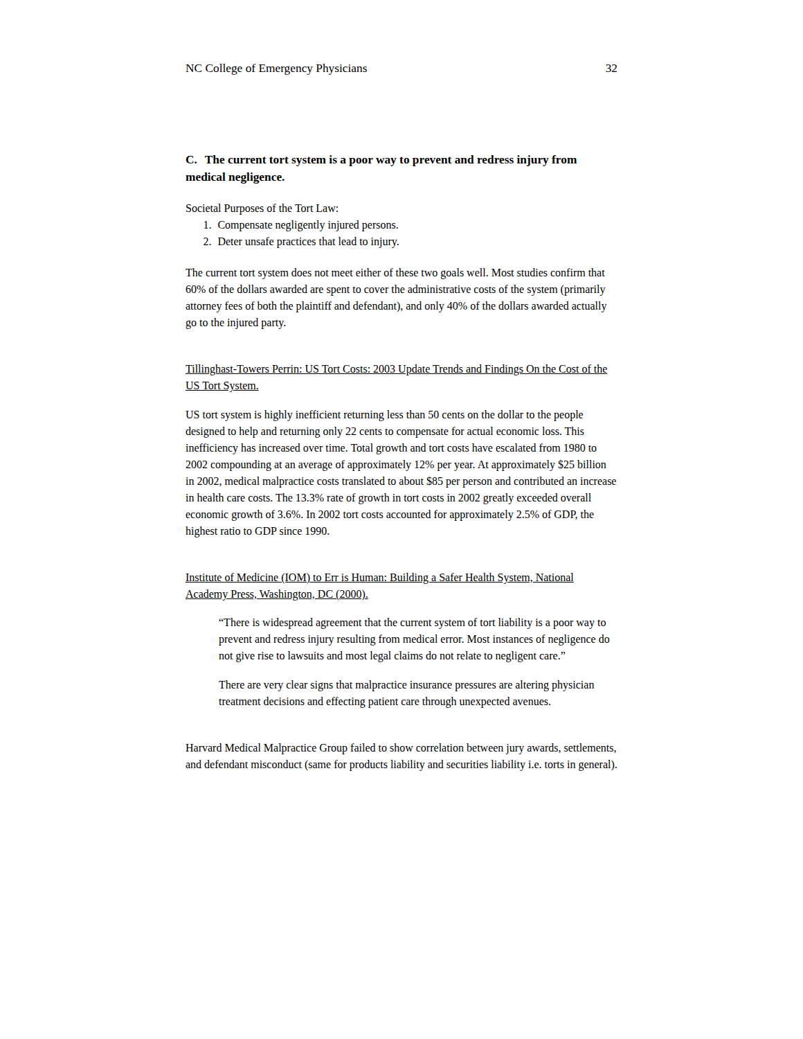NC College of Emergency Physicians
32
C. The current tort system is a poor way to prevent and redress injury from medical negligence.
Societal Purposes of the Tort Law:
Compensate negligently injured persons.
Deter unsafe practices that lead to injury.
The current tort system does not meet either of these two goals well. Most studies confirm that 60% of the dollars awarded are spent to cover the administrative costs of the system (primarily attorney fees of both the plaintiff and defendant), and only 40% of the dollars awarded actually go to the injured party.
Tillinghast-Towers Perrin: US Tort Costs: 2003 Update Trends and Findings On the Cost of the US Tort System.
US tort system is highly inefficient returning less than 50 cents on the dollar to the people designed to help and returning only 22 cents to compensate for actual economic loss. This inefficiency has increased over time. Total growth and tort costs have escalated from 1980 to 2002 compounding at an average of approximately 12% per year. At approximately $25 billion in 2002, medical malpractice costs translated to about $85 per person and contributed an increase in health care costs. The 13.3% rate of growth in tort costs in 2002 greatly exceeded overall economic growth of 3.6%. In 2002 tort costs accounted for approximately 2.5% of GDP, the highest ratio to GDP since 1990.
Institute of Medicine (IOM) to Err is Human: Building a Safer Health System, National Academy Press, Washington, DC (2000).
“There is widespread agreement that the current system of tort liability is a poor way to prevent and redress injury resulting from medical error. Most instances of negligence do not give rise to lawsuits and most legal claims do not relate to negligent care.”
There are very clear signs that malpractice insurance pressures are altering physician treatment decisions and effecting patient care through unexpected avenues.
Harvard Medical Malpractice Group failed to show correlation between jury awards, settlements, and defendant misconduct (same for products liability and securities liability i.e. torts in general).